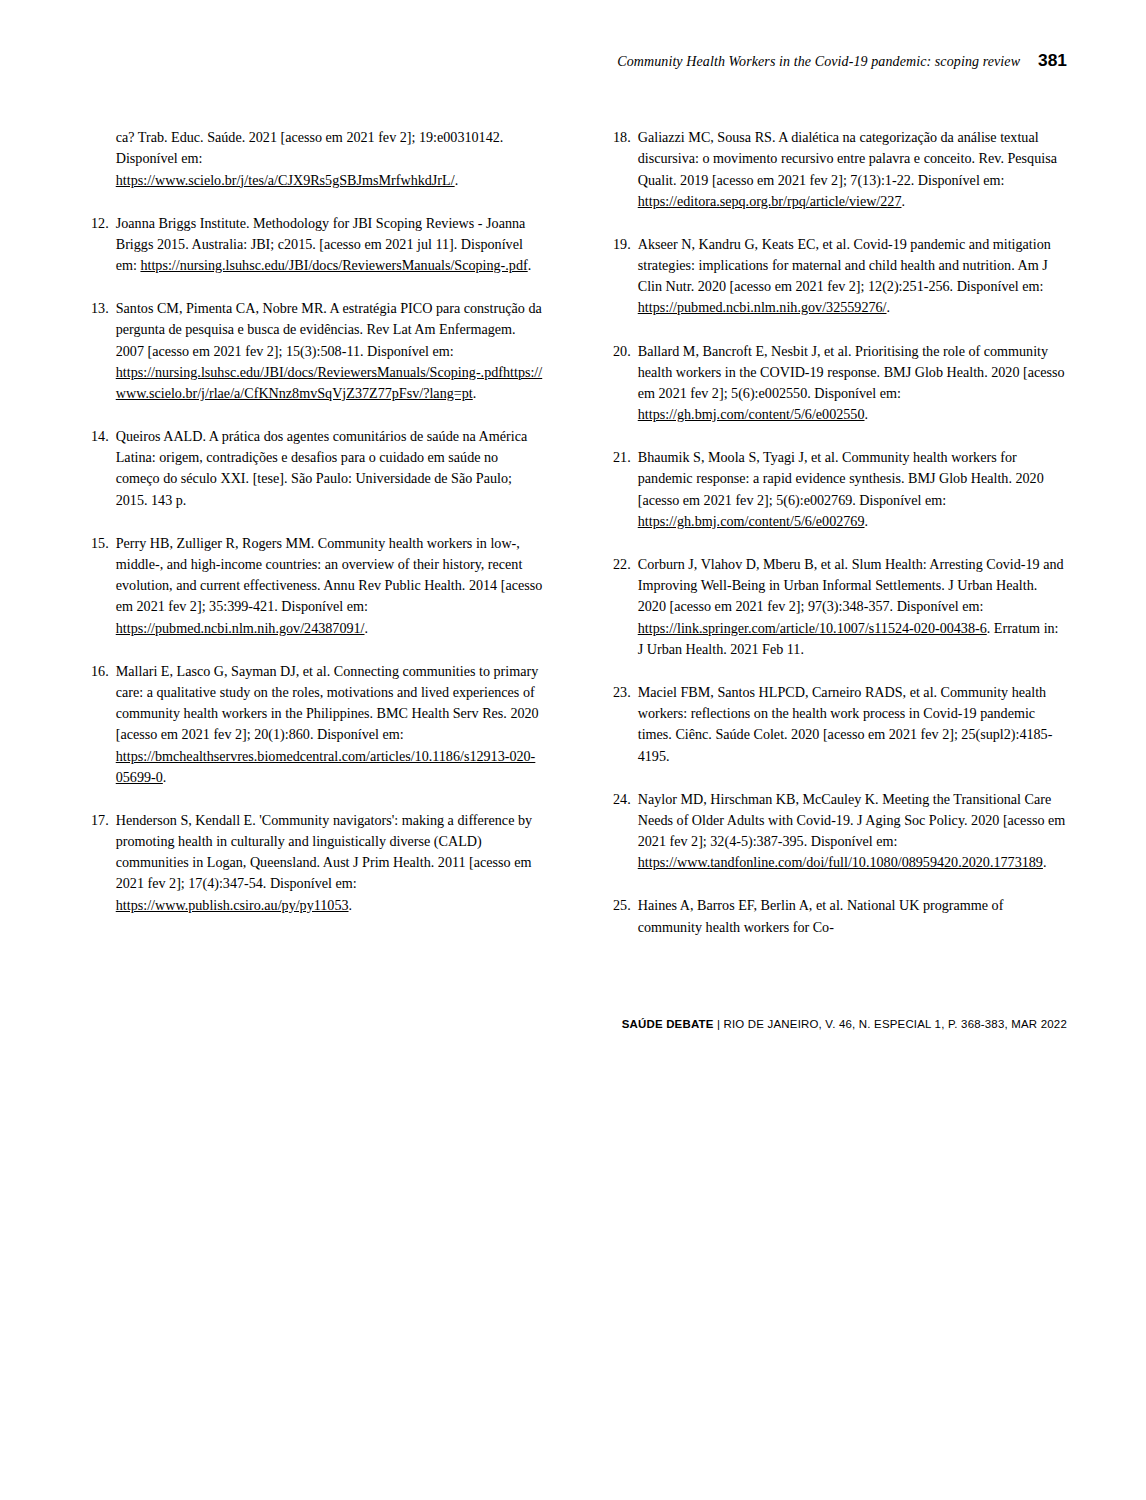Community Health Workers in the Covid-19 pandemic: scoping review 381
ca? Trab. Educ. Saúde. 2021 [acesso em 2021 fev 2]; 19:e00310142. Disponível em: https://www.scielo.br/j/tes/a/CJX9Rs5gSBJmsMrfwhkdJrL/.
12. Joanna Briggs Institute. Methodology for JBI Scoping Reviews - Joanna Briggs 2015. Australia: JBI; c2015. [acesso em 2021 jul 11]. Disponível em: https://nursing.lsuhsc.edu/JBI/docs/ReviewersManuals/Scoping-.pdf.
13. Santos CM, Pimenta CA, Nobre MR. A estratégia PICO para construção da pergunta de pesquisa e busca de evidências. Rev Lat Am Enfermagem. 2007 [acesso em 2021 fev 2]; 15(3):508-11. Disponível em: https://nursing.lsuhsc.edu/JBI/docs/ReviewersManuals/Scoping-.pdf https://www.scielo.br/j/rlae/a/CfKNnz8mvSqVjZ37Z77pFsv/?lang=pt.
14. Queiros AALD. A prática dos agentes comunitários de saúde na América Latina: origem, contradições e desafios para o cuidado em saúde no começo do século XXI. [tese]. São Paulo: Universidade de São Paulo; 2015. 143 p.
15. Perry HB, Zulliger R, Rogers MM. Community health workers in low-, middle-, and high-income countries: an overview of their history, recent evolution, and current effectiveness. Annu Rev Public Health. 2014 [acesso em 2021 fev 2]; 35:399-421. Disponível em: https://pubmed.ncbi.nlm.nih.gov/24387091/.
16. Mallari E, Lasco G, Sayman DJ, et al. Connecting communities to primary care: a qualitative study on the roles, motivations and lived experiences of community health workers in the Philippines. BMC Health Serv Res. 2020 [acesso em 2021 fev 2]; 20(1):860. Disponível em: https://bmchealthservres.biomedcentral.com/articles/10.1186/s12913-020-05699-0.
17. Henderson S, Kendall E. 'Community navigators': making a difference by promoting health in culturally and linguistically diverse (CALD) communities in Logan, Queensland. Aust J Prim Health. 2011 [acesso em 2021 fev 2]; 17(4):347-54. Disponível em: https://www.publish.csiro.au/py/py11053.
18. Galiazzi MC, Sousa RS. A dialética na categorização da análise textual discursiva: o movimento recursivo entre palavra e conceito. Rev. Pesquisa Qualit. 2019 [acesso em 2021 fev 2]; 7(13):1-22. Disponível em: https://editora.sepq.org.br/rpq/article/view/227.
19. Akseer N, Kandru G, Keats EC, et al. Covid-19 pandemic and mitigation strategies: implications for maternal and child health and nutrition. Am J Clin Nutr. 2020 [acesso em 2021 fev 2]; 12(2):251-256. Disponível em: https://pubmed.ncbi.nlm.nih.gov/32559276/.
20. Ballard M, Bancroft E, Nesbit J, et al. Prioritising the role of community health workers in the COVID-19 response. BMJ Glob Health. 2020 [acesso em 2021 fev 2]; 5(6):e002550. Disponível em: https://gh.bmj.com/content/5/6/e002550.
21. Bhaumik S, Moola S, Tyagi J, et al. Community health workers for pandemic response: a rapid evidence synthesis. BMJ Glob Health. 2020 [acesso em 2021 fev 2]; 5(6):e002769. Disponível em: https://gh.bmj.com/content/5/6/e002769.
22. Corburn J, Vlahov D, Mberu B, et al. Slum Health: Arresting Covid-19 and Improving Well-Being in Urban Informal Settlements. J Urban Health. 2020 [acesso em 2021 fev 2]; 97(3):348-357. Disponível em: https://link.springer.com/article/10.1007/s11524-020-00438-6. Erratum in: J Urban Health. 2021 Feb 11.
23. Maciel FBM, Santos HLPCD, Carneiro RADS, et al. Community health workers: reflections on the health work process in Covid-19 pandemic times. Ciênc. Saúde Colet. 2020 [acesso em 2021 fev 2]; 25(supl2):4185-4195.
24. Naylor MD, Hirschman KB, McCauley K. Meeting the Transitional Care Needs of Older Adults with Covid-19. J Aging Soc Policy. 2020 [acesso em 2021 fev 2]; 32(4-5):387-395. Disponível em: https://www.tandfonline.com/doi/full/10.1080/08959420.2020.1773189.
25. Haines A, Barros EF, Berlin A, et al. National UK programme of community health workers for Co-
SAÚDE DEBATE | RIO DE JANEIRO, V. 46, N. ESPECIAL 1, P. 368-383, MAR 2022